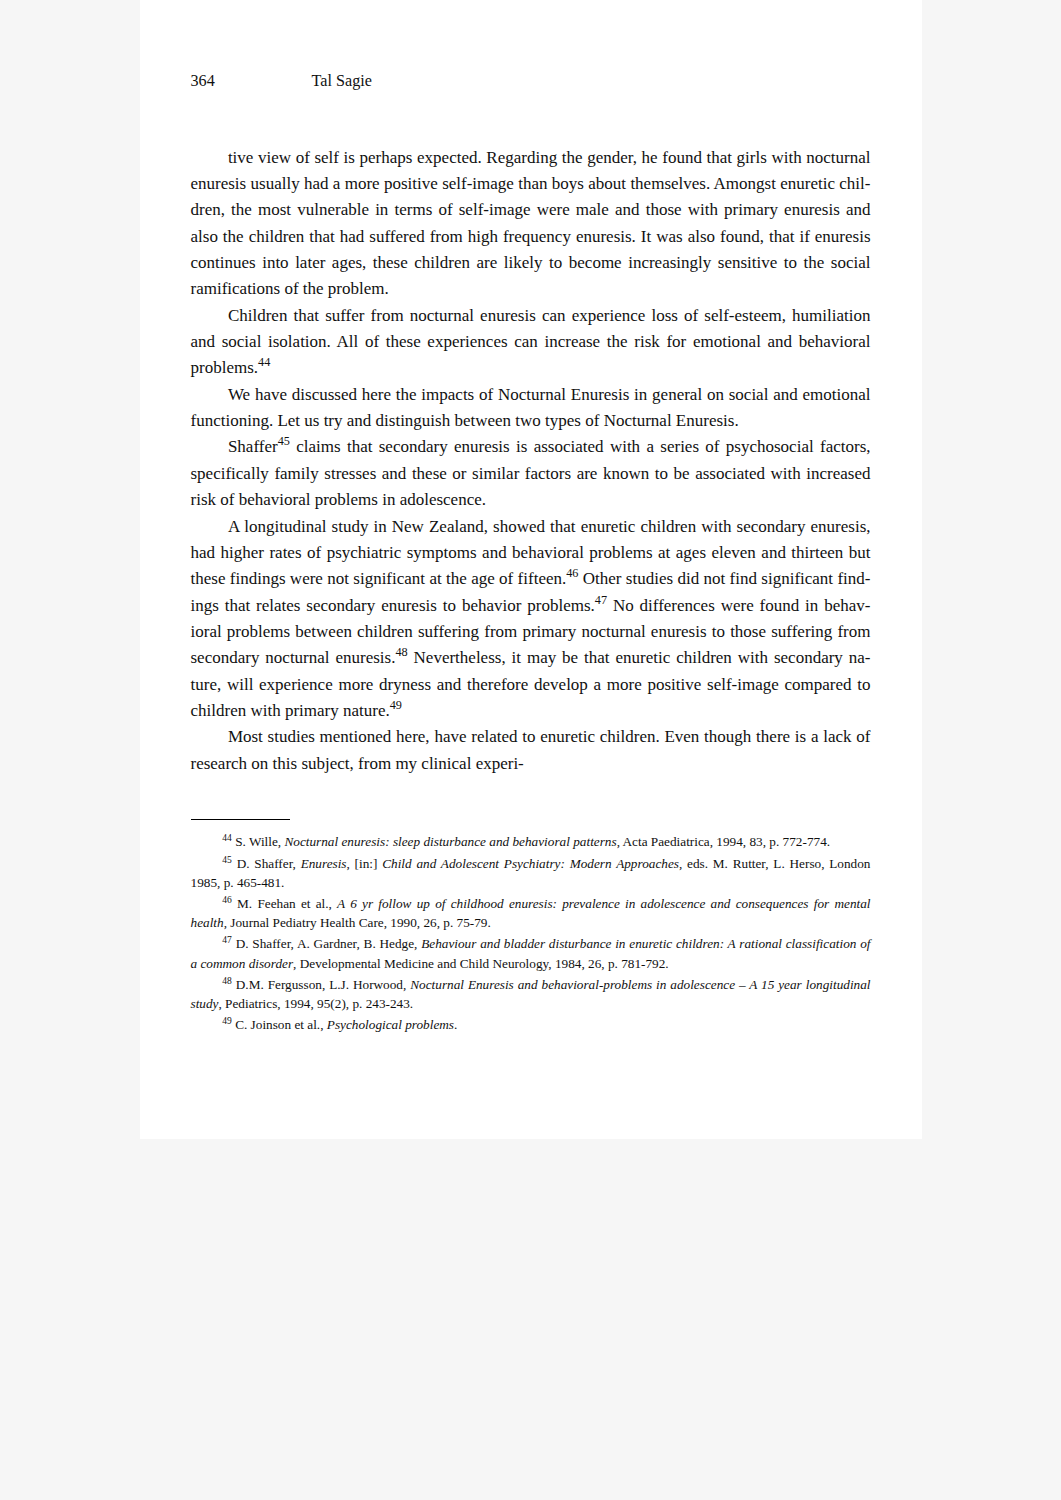364 Tal Sagie
tive view of self is perhaps expected. Regarding the gender, he found that girls with nocturnal enuresis usually had a more positive self-image than boys about themselves. Amongst enuretic children, the most vulnerable in terms of self-image were male and those with primary enuresis and also the children that had suffered from high frequency enuresis. It was also found, that if enuresis continues into later ages, these children are likely to become increasingly sensitive to the social ramifications of the problem.
Children that suffer from nocturnal enuresis can experience loss of self-esteem, humiliation and social isolation. All of these experiences can increase the risk for emotional and behavioral problems.44
We have discussed here the impacts of Nocturnal Enuresis in general on social and emotional functioning. Let us try and distinguish between two types of Nocturnal Enuresis.
Shaffer45 claims that secondary enuresis is associated with a series of psychosocial factors, specifically family stresses and these or similar factors are known to be associated with increased risk of behavioral problems in adolescence.
A longitudinal study in New Zealand, showed that enuretic children with secondary enuresis, had higher rates of psychiatric symptoms and behavioral problems at ages eleven and thirteen but these findings were not significant at the age of fifteen.46 Other studies did not find significant findings that relates secondary enuresis to behavior problems.47 No differences were found in behavioral problems between children suffering from primary nocturnal enuresis to those suffering from secondary nocturnal enuresis.48 Nevertheless, it may be that enuretic children with secondary nature, will experience more dryness and therefore develop a more positive self-image compared to children with primary nature.49
Most studies mentioned here, have related to enuretic children. Even though there is a lack of research on this subject, from my clinical experi-
44 S. Wille, Nocturnal enuresis: sleep disturbance and behavioral patterns, Acta Paediatrica, 1994, 83, p. 772-774.
45 D. Shaffer, Enuresis, [in:] Child and Adolescent Psychiatry: Modern Approaches, eds. M. Rutter, L. Herso, London 1985, p. 465-481.
46 M. Feehan et al., A 6 yr follow up of childhood enuresis: prevalence in adolescence and consequences for mental health, Journal Pediatry Health Care, 1990, 26, p. 75-79.
47 D. Shaffer, A. Gardner, B. Hedge, Behaviour and bladder disturbance in enuretic children: A rational classification of a common disorder, Developmental Medicine and Child Neurology, 1984, 26, p. 781-792.
48 D.M. Fergusson, L.J. Horwood, Nocturnal Enuresis and behavioral-problems in adolescence – A 15 year longitudinal study, Pediatrics, 1994, 95(2), p. 243-243.
49 C. Joinson et al., Psychological problems.